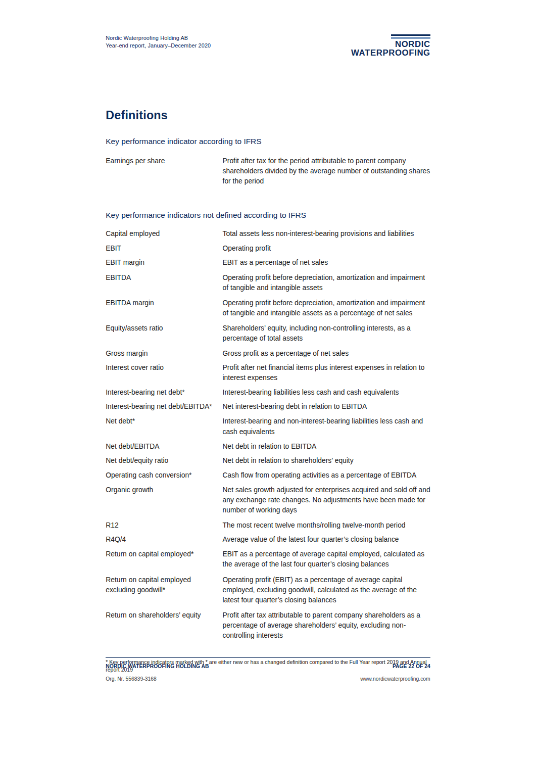Nordic Waterproofing Holding AB
Year-end report, January–December 2020
NORDICWATERPROOFING
Definitions
Key performance indicator according to IFRS
| Earnings per share | Profit after tax for the period attributable to parent company shareholders divided by the average number of outstanding shares for the period |
Key performance indicators not defined according to IFRS
| Capital employed | Total assets less non-interest-bearing provisions and liabilities |
| EBIT | Operating profit |
| EBIT margin | EBIT as a percentage of net sales |
| EBITDA | Operating profit before depreciation, amortization and impairment of tangible and intangible assets |
| EBITDA margin | Operating profit before depreciation, amortization and impairment of tangible and intangible assets as a percentage of net sales |
| Equity/assets ratio | Shareholders’ equity, including non-controlling interests, as a percentage of total assets |
| Gross margin | Gross profit as a percentage of net sales |
| Interest cover ratio | Profit after net financial items plus interest expenses in relation to interest expenses |
| Interest-bearing net debt* | Interest-bearing liabilities less cash and cash equivalents |
| Interest-bearing net debt/EBITDA* | Net interest-bearing debt in relation to EBITDA |
| Net debt* | Interest-bearing and non-interest-bearing liabilities less cash and cash equivalents |
| Net debt/EBITDA | Net debt in relation to EBITDA |
| Net debt/equity ratio | Net debt in relation to shareholders’ equity |
| Operating cash conversion* | Cash flow from operating activities as a percentage of EBITDA |
| Organic growth | Net sales growth adjusted for enterprises acquired and sold off and any exchange rate changes. No adjustments have been made for number of working days |
| R12 | The most recent twelve months/rolling twelve-month period |
| R4Q/4 | Average value of the latest four quarter’s closing balance |
| Return on capital employed* | EBIT as a percentage of average capital employed, calculated as the average of the last four quarter’s closing balances |
| Return on capital employed excluding goodwill* | Operating profit (EBIT) as a percentage of average capital employed, excluding goodwill, calculated as the average of the latest four quarter’s closing balances |
| Return on shareholders’ equity | Profit after tax attributable to parent company shareholders as a percentage of average shareholders’ equity, excluding non-controlling interests |
* Key performance indicators marked with * are either new or has a changed definition compared to the Full Year report 2019 and Annual report 2019
NORDIC WATERPROOFING HOLDING AB PAGE 22 OF 24
Org. Nr. 556839-3168 www.nordicwaterproofing.com